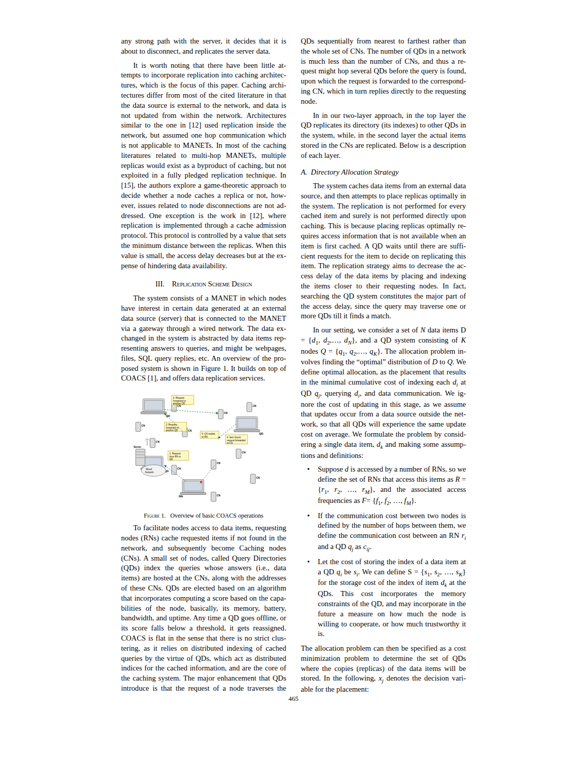any strong path with the server, it decides that it is about to disconnect, and replicates the server data.
It is worth noting that there have been little attempts to incorporate replication into caching architectures, which is the focus of this paper. Caching architectures differ from most of the cited literature in that the data source is external to the network, and data is not updated from within the network. Architectures similar to the one in [12] used replication inside the network, but assumed one hop communication which is not applicable to MANETs. In most of the caching literatures related to multi-hop MANETs, multiple replicas would exist as a byproduct of caching, but not exploited in a fully pledged replication technique. In [15], the authors explore a game-theoretic approach to decide whether a node caches a replica or not, however, issues related to node disconnections are not addressed. One exception is the work in [12], where replication is implemented through a cache admission protocol. This protocol is controlled by a value that sets the minimum distance between the replicas. When this value is small, the access delay decreases but at the expense of hindering data availability.
III. Replication Scheme Design
The system consists of a MANET in which nodes have interest in certain data generated at an external data source (server) that is connected to the MANET via a gateway through a wired network. The data exchanged in the system is abstracted by data items representing answers to queries, and might be webpages, files, SQL query replies, etc. An overview of the proposed system is shown in Figure 1. It builds on top of COACS [1], and offers data replication services.
QD QD QD RN CN CN CN CN CN CN CN CN CN CN CN Server Wired Network 3. Request forwarded to another QD 2. Request forwarded to another QD 1. Request from RN to QD 5. CN replies to RN 4. Item found, request forwarded to CN
Figure 1. Overview of basic COACS operations
To facilitate nodes access to data items, requesting nodes (RNs) cache requested items if not found in the network, and subsequently become Caching nodes (CNs). A small set of nodes, called Query Directories (QDs) index the queries whose answers (i.e., data items) are hosted at the CNs, along with the addresses of these CNs. QDs are elected based on an algorithm that incorporates computing a score based on the capabilities of the node, basically, its memory, battery, bandwidth, and uptime. Any time a QD goes offline, or its score falls below a threshold, it gets reassigned. COACS is flat in the sense that there is no strict clustering, as it relies on distributed indexing of cached queries by the virtue of QDs, which act as distributed indices for the cached information, and are the core of the caching system. The major enhancement that QDs introduce is that the request of a node traverses the QDs sequentially from nearest to farthest rather than the whole set of CNs. The number of QDs in a network is much less than the number of CNs, and thus a request might hop several QDs before the query is found, upon which the request is forwarded to the corresponding CN, which in turn replies directly to the requesting node.
In in our two-layer approach, in the top layer the QD replicates its directory (its indexes) to other QDs in the system, while, in the second layer the actual items stored in the CNs are replicated. Below is a description of each layer.
A. Directory Allocation Strategy
The system caches data items from an external data source, and then attempts to place replicas optimally in the system. The replication is not performed for every cached item and surely is not performed directly upon caching. This is because placing replicas optimally requires access information that is not available when an item is first cached. A QD waits until there are sufficient requests for the item to decide on replicating this item. The replication strategy aims to decrease the access delay of the data items by placing and indexing the items closer to their requesting nodes. In fact, searching the QD system constitutes the major part of the access delay, since the query may traverse one or more QDs till it finds a match.
In our setting, we consider a set of N data items D = {d1, d2,…, dN}, and a QD system consisting of K nodes Q = {q1, q2,…, qK}. The allocation problem involves finding the “optimal” distribution of D to Q. We define optimal allocation, as the placement that results in the minimal cumulative cost of indexing each di at QD qj, querying di, and data communication. We ignore the cost of updating in this stage, as we assume that updates occur from a data source outside the network, so that all QDs will experience the same update cost on average. We formulate the problem by considering a single data item, dk and making some assumptions and definitions:
Suppose d is accessed by a number of RNs, so we define the set of RNs that access this items as R = {r1, r2, …, rM}, and the associated access frequencies as F= {f1, f2, …, fM}.
If the communication cost between two nodes is defined by the number of hops between them, we define the communication cost between an RN ri and a QD qj as cij.
Let the cost of storing the index of a data item at a QD qi be si. We can define S = {s1, s2, …, sK} for the storage cost of the index of item dk at the QDs. This cost incorporates the memory constraints of the QD, and may incorporate in the future a measure on how much the node is willing to cooperate, or how much trustworthy it is.
The allocation problem can then be specified as a cost minimization problem to determine the set of QDs where the copies (replicas) of the data items will be stored. In the following, xj denotes the decision variable for the placement:
465